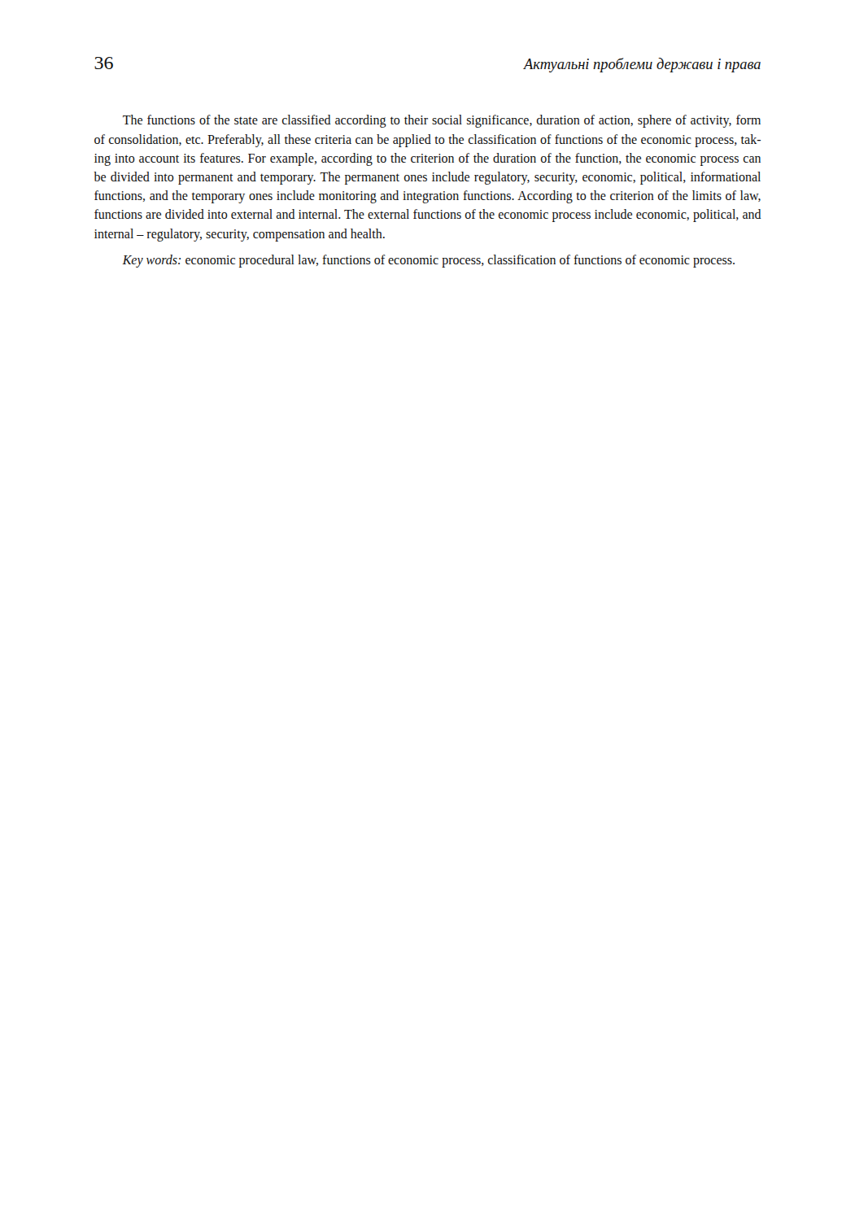36
Актуальні проблеми держави і права
The functions of the state are classified according to their social significance, duration of action, sphere of activity, form of consolidation, etc. Preferably, all these criteria can be applied to the classification of functions of the economic process, taking into account its features. For example, according to the criterion of the duration of the function, the economic process can be divided into permanent and temporary. The permanent ones include regulatory, security, economic, political, informational functions, and the temporary ones include monitoring and integration functions. According to the criterion of the limits of law, functions are divided into external and internal. The external functions of the economic process include economic, political, and internal – regulatory, security, compensation and health.
Key words: economic procedural law, functions of economic process, classification of functions of economic process.